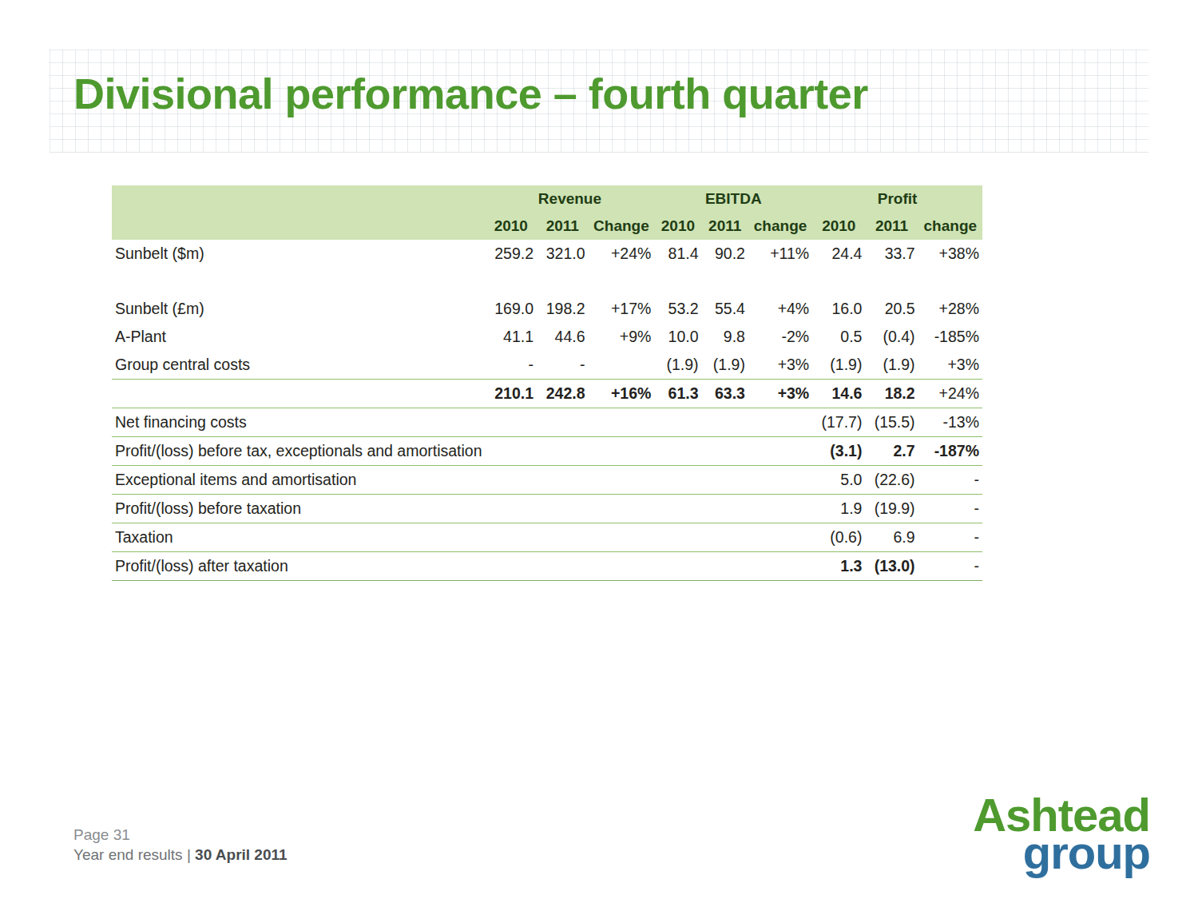Divisional performance – fourth quarter
| | Revenue | EBITDA | Profit |
| --- | --- | --- | --- |
| | 2010 | 2011 | Change | 2010 | 2011 | change | 2010 | 2011 | change |
| Sunbelt ($m) | 259.2 | 321.0 | +24% | 81.4 | 90.2 | +11% | 24.4 | 33.7 | +38% |
| Sunbelt (£m) | 169.0 | 198.2 | +17% | 53.2 | 55.4 | +4% | 16.0 | 20.5 | +28% |
| A-Plant | 41.1 | 44.6 | +9% | 10.0 | 9.8 | -2% | 0.5 | (0.4) | -185% |
| Group central costs | - | - | | (1.9) | (1.9) | +3% | (1.9) | (1.9) | +3% |
| | 210.1 | 242.8 | +16% | 61.3 | 63.3 | +3% | 14.6 | 18.2 | +24% |
| Net financing costs | | | | | | | (17.7) | (15.5) | -13% |
| Profit/(loss) before tax, exceptionals and amortisation | | | | | | | (3.1) | 2.7 | -187% |
| Exceptional items and amortisation | | | | | | | 5.0 | (22.6) | - |
| Profit/(loss) before taxation | | | | | | | 1.9 | (19.9) | - |
| Taxation | | | | | | | (0.6) | 6.9 | - |
| Profit/(loss) after taxation | | | | | | | 1.3 | (13.0) | - |
Page 31
Year end results | 30 April 2011
Ashtead
group